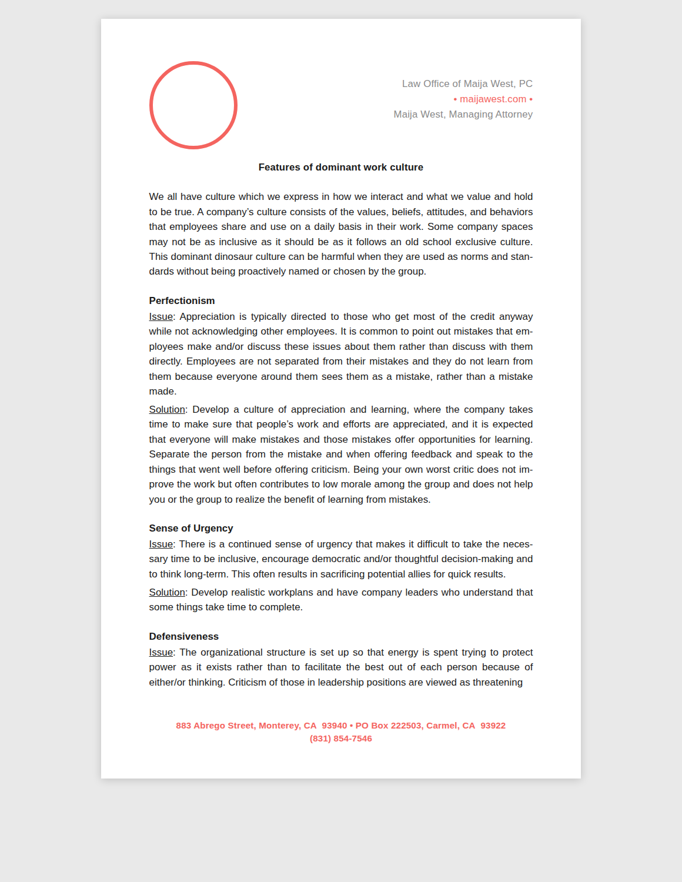Law Office of Maija West, PC
• maijawest.com •
Maija West, Managing Attorney
Features of dominant work culture
We all have culture which we express in how we interact and what we value and hold to be true. A company’s culture consists of the values, beliefs, attitudes, and behaviors that employees share and use on a daily basis in their work. Some company spaces may not be as inclusive as it should be as it follows an old school exclusive culture. This dominant dinosaur culture can be harmful when they are used as norms and standards without being proactively named or chosen by the group.
Perfectionism
Issue: Appreciation is typically directed to those who get most of the credit anyway while not acknowledging other employees. It is common to point out mistakes that employees make and/or discuss these issues about them rather than discuss with them directly. Employees are not separated from their mistakes and they do not learn from them because everyone around them sees them as a mistake, rather than a mistake made.
Solution: Develop a culture of appreciation and learning, where the company takes time to make sure that people’s work and efforts are appreciated, and it is expected that everyone will make mistakes and those mistakes offer opportunities for learning. Separate the person from the mistake and when offering feedback and speak to the things that went well before offering criticism. Being your own worst critic does not improve the work but often contributes to low morale among the group and does not help you or the group to realize the benefit of learning from mistakes.
Sense of Urgency
Issue: There is a continued sense of urgency that makes it difficult to take the necessary time to be inclusive, encourage democratic and/or thoughtful decision-making and to think long-term. This often results in sacrificing potential allies for quick results.
Solution: Develop realistic workplans and have company leaders who understand that some things take time to complete.
Defensiveness
Issue: The organizational structure is set up so that energy is spent trying to protect power as it exists rather than to facilitate the best out of each person because of either/or thinking. Criticism of those in leadership positions are viewed as threatening
883 Abrego Street, Monterey, CA 93940 • PO Box 222503, Carmel, CA 93922
(831) 854-7546